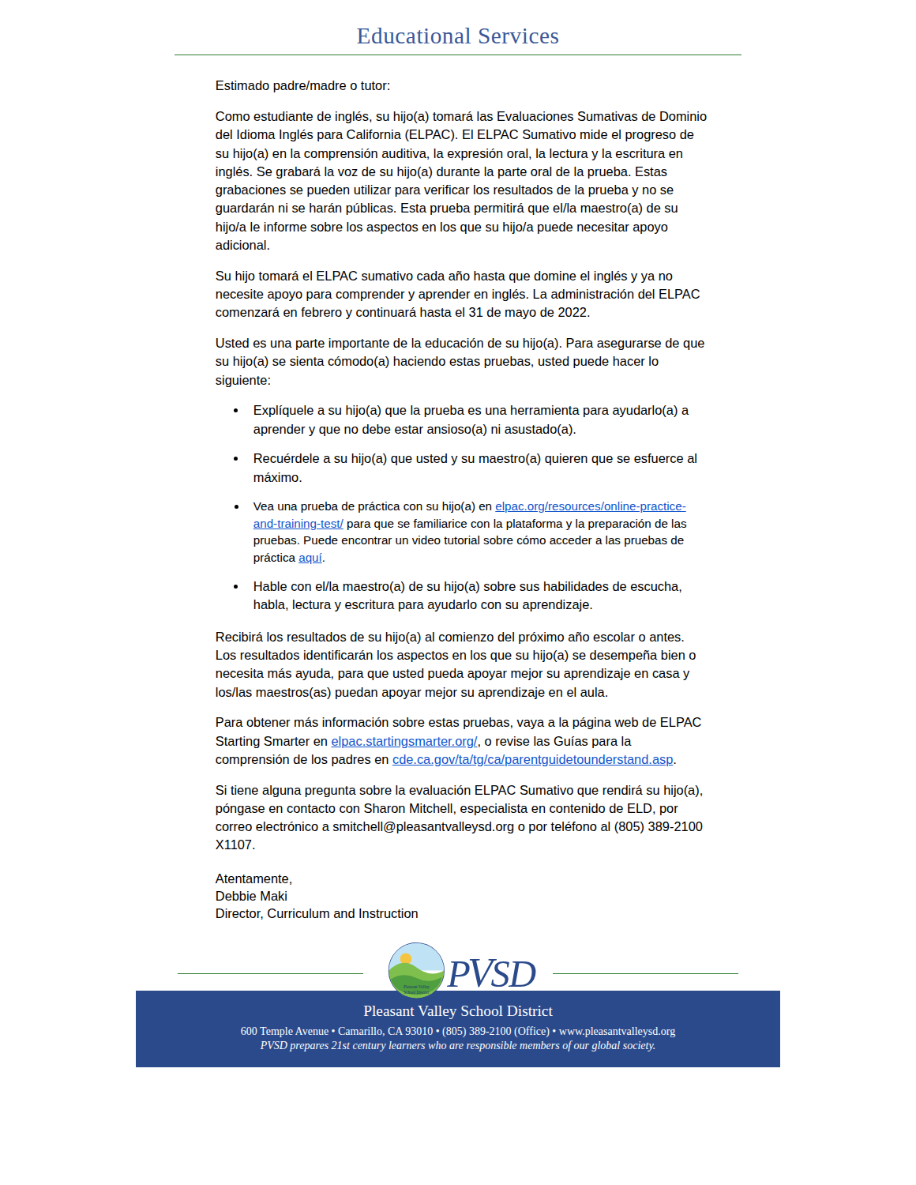Educational Services
Estimado padre/madre o tutor:
Como estudiante de inglés, su hijo(a) tomará las Evaluaciones Sumativas de Dominio del Idioma Inglés para California (ELPAC). El ELPAC Sumativo mide el progreso de su hijo(a) en la comprensión auditiva, la expresión oral, la lectura y la escritura en inglés. Se grabará la voz de su hijo(a) durante la parte oral de la prueba. Estas grabaciones se pueden utilizar para verificar los resultados de la prueba y no se guardarán ni se harán públicas. Esta prueba permitirá que el/la maestro(a) de su hijo/a le informe sobre los aspectos en los que su hijo/a puede necesitar apoyo adicional.
Su hijo tomará el ELPAC sumativo cada año hasta que domine el inglés y ya no necesite apoyo para comprender y aprender en inglés. La administración del ELPAC comenzará en febrero y continuará hasta el 31 de mayo de 2022.
Usted es una parte importante de la educación de su hijo(a). Para asegurarse de que su hijo(a) se sienta cómodo(a) haciendo estas pruebas, usted puede hacer lo siguiente:
Explíquele a su hijo(a) que la prueba es una herramienta para ayudarlo(a) a aprender y que no debe estar ansioso(a) ni asustado(a).
Recuérdele a su hijo(a) que usted y su maestro(a) quieren que se esfuerce al máximo.
Vea una prueba de práctica con su hijo(a) en elpac.org/resources/online-practice-and-training-test/ para que se familiarice con la plataforma y la preparación de las pruebas. Puede encontrar un video tutorial sobre cómo acceder a las pruebas de práctica aquí.
Hable con el/la maestro(a) de su hijo(a) sobre sus habilidades de escucha, habla, lectura y escritura para ayudarlo con su aprendizaje.
Recibirá los resultados de su hijo(a) al comienzo del próximo año escolar o antes. Los resultados identificarán los aspectos en los que su hijo(a) se desempeña bien o necesita más ayuda, para que usted pueda apoyar mejor su aprendizaje en casa y los/las maestros(as) puedan apoyar mejor su aprendizaje en el aula.
Para obtener más información sobre estas pruebas, vaya a la página web de ELPAC Starting Smarter en elpac.startingsmarter.org/, o revise las Guías para la comprensión de los padres en cde.ca.gov/ta/tg/ca/parentguidetounderstand.asp.
Si tiene alguna pregunta sobre la evaluación ELPAC Sumativo que rendirá su hijo(a), póngase en contacto con Sharon Mitchell, especialista en contenido de ELD, por correo electrónico a smitchell@pleasantvalleysd.org o por teléfono al (805) 389-2100 X1107.
Atentamente,
Debbie Maki
Director, Curriculum and Instruction
Pleasant Valley School District P V S D
Pleasant Valley School District
600 Temple Avenue • Camarillo, CA 93010 • (805) 389-2100 (Office) • www.pleasantvalleysd.org
PVSD prepares 21st century learners who are responsible members of our global society.